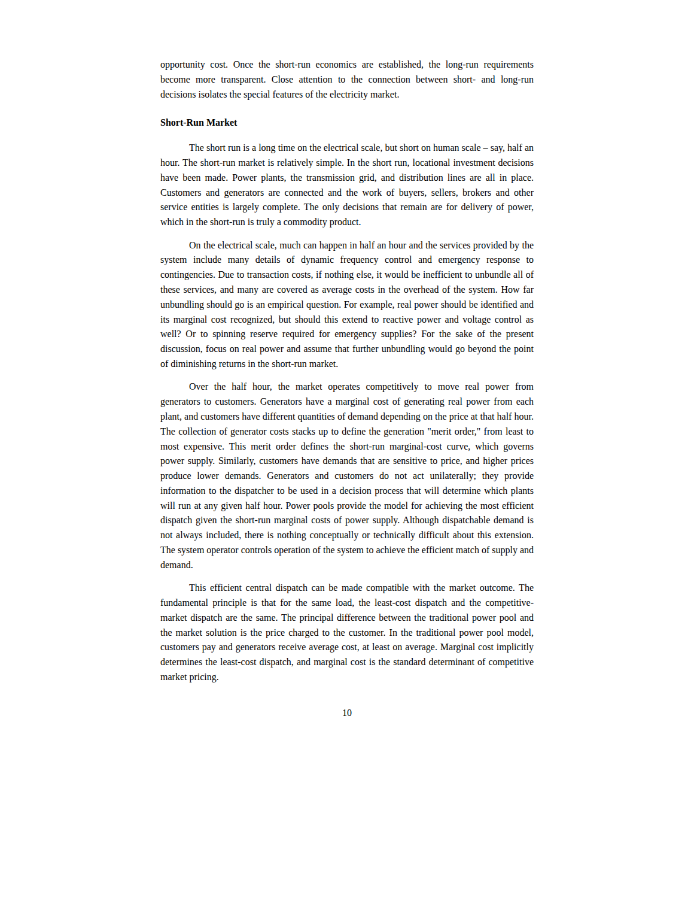opportunity cost. Once the short-run economics are established, the long-run requirements become more transparent. Close attention to the connection between short- and long-run decisions isolates the special features of the electricity market.
Short-Run Market
The short run is a long time on the electrical scale, but short on human scale – say, half an hour. The short-run market is relatively simple. In the short run, locational investment decisions have been made. Power plants, the transmission grid, and distribution lines are all in place. Customers and generators are connected and the work of buyers, sellers, brokers and other service entities is largely complete. The only decisions that remain are for delivery of power, which in the short-run is truly a commodity product.
On the electrical scale, much can happen in half an hour and the services provided by the system include many details of dynamic frequency control and emergency response to contingencies. Due to transaction costs, if nothing else, it would be inefficient to unbundle all of these services, and many are covered as average costs in the overhead of the system. How far unbundling should go is an empirical question. For example, real power should be identified and its marginal cost recognized, but should this extend to reactive power and voltage control as well? Or to spinning reserve required for emergency supplies? For the sake of the present discussion, focus on real power and assume that further unbundling would go beyond the point of diminishing returns in the short-run market.
Over the half hour, the market operates competitively to move real power from generators to customers. Generators have a marginal cost of generating real power from each plant, and customers have different quantities of demand depending on the price at that half hour. The collection of generator costs stacks up to define the generation "merit order," from least to most expensive. This merit order defines the short-run marginal-cost curve, which governs power supply. Similarly, customers have demands that are sensitive to price, and higher prices produce lower demands. Generators and customers do not act unilaterally; they provide information to the dispatcher to be used in a decision process that will determine which plants will run at any given half hour. Power pools provide the model for achieving the most efficient dispatch given the short-run marginal costs of power supply. Although dispatchable demand is not always included, there is nothing conceptually or technically difficult about this extension. The system operator controls operation of the system to achieve the efficient match of supply and demand.
This efficient central dispatch can be made compatible with the market outcome. The fundamental principle is that for the same load, the least-cost dispatch and the competitive-market dispatch are the same. The principal difference between the traditional power pool and the market solution is the price charged to the customer. In the traditional power pool model, customers pay and generators receive average cost, at least on average. Marginal cost implicitly determines the least-cost dispatch, and marginal cost is the standard determinant of competitive market pricing.
10